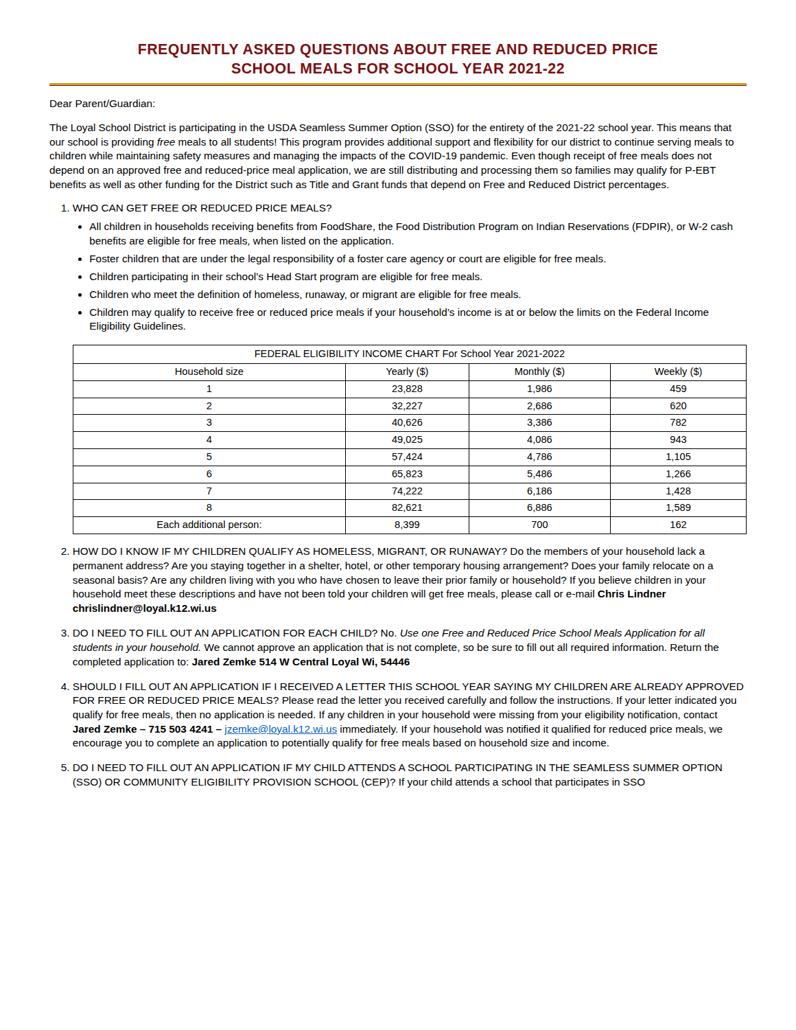Frequently Asked Questions About Free and Reduced Price
School Meals for School Year 2021-22
Dear Parent/Guardian:
The Loyal School District is participating in the USDA Seamless Summer Option (SSO) for the entirety of the 2021-22 school year. This means that our school is providing free meals to all students! This program provides additional support and flexibility for our district to continue serving meals to children while maintaining safety measures and managing the impacts of the COVID-19 pandemic. Even though receipt of free meals does not depend on an approved free and reduced-price meal application, we are still distributing and processing them so families may qualify for P-EBT benefits as well as other funding for the District such as Title and Grant funds that depend on Free and Reduced District percentages.
WHO CAN GET FREE OR REDUCED PRICE MEALS?
All children in households receiving benefits from FoodShare, the Food Distribution Program on Indian Reservations (FDPIR), or W-2 cash benefits are eligible for free meals, when listed on the application.
Foster children that are under the legal responsibility of a foster care agency or court are eligible for free meals.
Children participating in their school’s Head Start program are eligible for free meals.
Children who meet the definition of homeless, runaway, or migrant are eligible for free meals.
Children may qualify to receive free or reduced price meals if your household’s income is at or below the limits on the Federal Income Eligibility Guidelines.
FEDERAL ELIGIBILITY INCOME CHART For School Year 2021-2022
| Household size | Yearly ($) | Monthly ($) | Weekly ($) |
| --- | --- | --- | --- |
| 1 | 23,828 | 1,986 | 459 |
| 2 | 32,227 | 2,686 | 620 |
| 3 | 40,626 | 3,386 | 782 |
| 4 | 49,025 | 4,086 | 943 |
| 5 | 57,424 | 4,786 | 1,105 |
| 6 | 65,823 | 5,486 | 1,266 |
| 7 | 74,222 | 6,186 | 1,428 |
| 8 | 82,621 | 6,886 | 1,589 |
| Each additional person: | 8,399 | 700 | 162 |
HOW DO I KNOW IF MY CHILDREN QUALIFY AS HOMELESS, MIGRANT, OR RUNAWAY? Do the members of your household lack a permanent address? Are you staying together in a shelter, hotel, or other temporary housing arrangement? Does your family relocate on a seasonal basis? Are any children living with you who have chosen to leave their prior family or household? If you believe children in your household meet these descriptions and have not been told your children will get free meals, please call or e-mail Chris Lindner chrislindner@loyal.k12.wi.us
DO I NEED TO FILL OUT AN APPLICATION FOR EACH CHILD? No. Use one Free and Reduced Price School Meals Application for all students in your household. We cannot approve an application that is not complete, so be sure to fill out all required information. Return the completed application to: Jared Zemke 514 W Central Loyal Wi, 54446
SHOULD I FILL OUT AN APPLICATION IF I RECEIVED A LETTER THIS SCHOOL YEAR SAYING MY CHILDREN ARE ALREADY APPROVED FOR FREE OR REDUCED PRICE MEALS? Please read the letter you received carefully and follow the instructions. If your letter indicated you qualify for free meals, then no application is needed. If any children in your household were missing from your eligibility notification, contact Jared Zemke – 715 503 4241 – jzemke@loyal.k12.wi.us immediately. If your household was notified it qualified for reduced price meals, we encourage you to complete an application to potentially qualify for free meals based on household size and income.
DO I NEED TO FILL OUT AN APPLICATION IF MY CHILD ATTENDS A SCHOOL PARTICIPATING IN THE SEAMLESS SUMMER OPTION (SSO) OR COMMUNITY ELIGIBILITY PROVISION SCHOOL (CEP)? If your child attends a school that participates in SSO